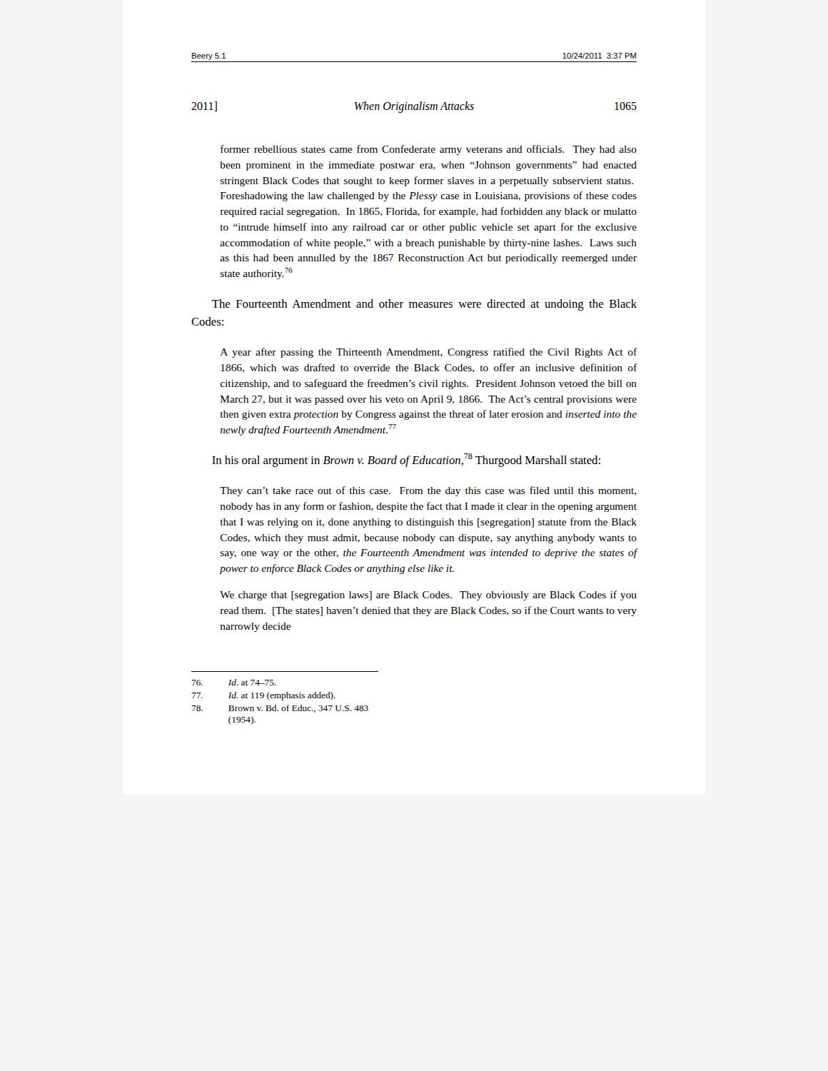Beery 5.1 10/24/2011 3:37 PM
2011] When Originalism Attacks 1065
former rebellious states came from Confederate army veterans and officials. They had also been prominent in the immediate postwar era, when “Johnson governments” had enacted stringent Black Codes that sought to keep former slaves in a perpetually subservient status. Foreshadowing the law challenged by the Plessy case in Louisiana, provisions of these codes required racial segregation. In 1865, Florida, for example, had forbidden any black or mulatto to “intrude himself into any railroad car or other public vehicle set apart for the exclusive accommodation of white people,” with a breach punishable by thirty-nine lashes. Laws such as this had been annulled by the 1867 Reconstruction Act but periodically reemerged under state authority.76
The Fourteenth Amendment and other measures were directed at undoing the Black Codes:
A year after passing the Thirteenth Amendment, Congress ratified the Civil Rights Act of 1866, which was drafted to override the Black Codes, to offer an inclusive definition of citizenship, and to safeguard the freedmen’s civil rights. President Johnson vetoed the bill on March 27, but it was passed over his veto on April 9, 1866. The Act’s central provisions were then given extra protection by Congress against the threat of later erosion and inserted into the newly drafted Fourteenth Amendment.77
In his oral argument in Brown v. Board of Education,78 Thurgood Marshall stated:
They can’t take race out of this case. From the day this case was filed until this moment, nobody has in any form or fashion, despite the fact that I made it clear in the opening argument that I was relying on it, done anything to distinguish this [segregation] statute from the Black Codes, which they must admit, because nobody can dispute, say anything anybody wants to say, one way or the other, the Fourteenth Amendment was intended to deprive the states of power to enforce Black Codes or anything else like it.
We charge that [segregation laws] are Black Codes. They obviously are Black Codes if you read them. [The states] haven’t denied that they are Black Codes, so if the Court wants to very narrowly decide
| 76. | Id. at 74–75. |
| 77. | Id. at 119 (emphasis added). |
| 78. | Brown v. Bd. of Educ., 347 U.S. 483 (1954). |